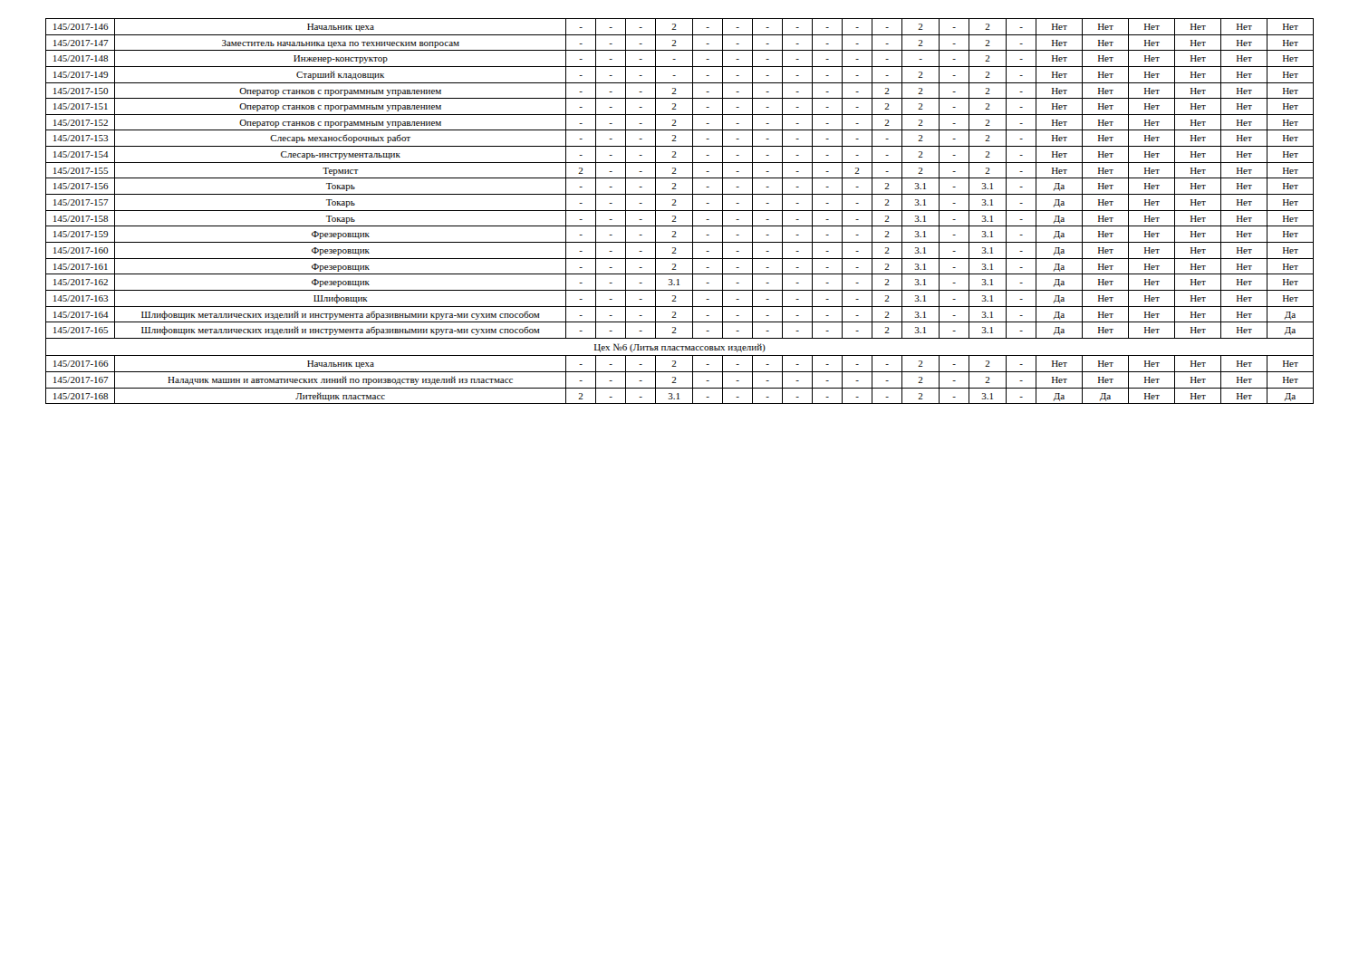| 145/2017-146 | Начальник цеха | - | - | - | 2 | - | - | - | - | - | - | - | 2 | - | 2 | - | Нет | Нет | Нет | Нет | Нет | Нет |
| 145/2017-147 | Заместитель начальника цеха по техническим вопросам | - | - | - | 2 | - | - | - | - | - | - | - | 2 | - | 2 | - | Нет | Нет | Нет | Нет | Нет | Нет |
| 145/2017-148 | Инженер-конструктор | - | - | - | - | - | - | - | - | - | - | - | - | - | 2 | - | Нет | Нет | Нет | Нет | Нет | Нет |
| 145/2017-149 | Старший кладовщик | - | - | - | - | - | - | - | - | - | - | - | 2 | - | 2 | - | Нет | Нет | Нет | Нет | Нет | Нет |
| 145/2017-150 | Оператор станков с программным управлением | - | - | - | 2 | - | - | - | - | - | - | 2 | 2 | - | 2 | - | Нет | Нет | Нет | Нет | Нет | Нет |
| 145/2017-151 | Оператор станков с программным управлением | - | - | - | 2 | - | - | - | - | - | - | 2 | 2 | - | 2 | - | Нет | Нет | Нет | Нет | Нет | Нет |
| 145/2017-152 | Оператор станков с программным управлением | - | - | - | 2 | - | - | - | - | - | - | 2 | 2 | - | 2 | - | Нет | Нет | Нет | Нет | Нет | Нет |
| 145/2017-153 | Слесарь механосборочных работ | - | - | - | 2 | - | - | - | - | - | - | - | 2 | - | 2 | - | Нет | Нет | Нет | Нет | Нет | Нет |
| 145/2017-154 | Слесарь-инструментальщик | - | - | - | 2 | - | - | - | - | - | - | - | 2 | - | 2 | - | Нет | Нет | Нет | Нет | Нет | Нет |
| 145/2017-155 | Термист | 2 | - | - | 2 | - | - | - | - | - | 2 | - | 2 | - | 2 | - | Нет | Нет | Нет | Нет | Нет | Нет |
| 145/2017-156 | Токарь | - | - | - | 2 | - | - | - | - | - | - | 2 | 3.1 | - | 3.1 | - | Да | Нет | Нет | Нет | Нет | Нет |
| 145/2017-157 | Токарь | - | - | - | 2 | - | - | - | - | - | - | 2 | 3.1 | - | 3.1 | - | Да | Нет | Нет | Нет | Нет | Нет |
| 145/2017-158 | Токарь | - | - | - | 2 | - | - | - | - | - | - | 2 | 3.1 | - | 3.1 | - | Да | Нет | Нет | Нет | Нет | Нет |
| 145/2017-159 | Фрезеровщик | - | - | - | 2 | - | - | - | - | - | - | 2 | 3.1 | - | 3.1 | - | Да | Нет | Нет | Нет | Нет | Нет |
| 145/2017-160 | Фрезеровщик | - | - | - | 2 | - | - | - | - | - | - | 2 | 3.1 | - | 3.1 | - | Да | Нет | Нет | Нет | Нет | Нет |
| 145/2017-161 | Фрезеровщик | - | - | - | 2 | - | - | - | - | - | - | 2 | 3.1 | - | 3.1 | - | Да | Нет | Нет | Нет | Нет | Нет |
| 145/2017-162 | Фрезеровщик | - | - | - | 3.1 | - | - | - | - | - | - | 2 | 3.1 | - | 3.1 | - | Да | Нет | Нет | Нет | Нет | Нет |
| 145/2017-163 | Шлифовщик | - | - | - | 2 | - | - | - | - | - | - | 2 | 3.1 | - | 3.1 | - | Да | Нет | Нет | Нет | Нет | Нет |
| 145/2017-164 | Шлифовщик металлических изделий и инструмента абразивнымии круга-ми сухим способом | - | - | - | 2 | - | - | - | - | - | - | 2 | 3.1 | - | 3.1 | - | Да | Нет | Нет | Нет | Нет | Да |
| 145/2017-165 | Шлифовщик металлических изделий и инструмента абразивнымии круга-ми сухим способом | - | - | - | 2 | - | - | - | - | - | - | 2 | 3.1 | - | 3.1 | - | Да | Нет | Нет | Нет | Нет | Да |
| Цех №6 (Литья пластмассовых изделий) |
| 145/2017-166 | Начальник цеха | - | - | - | 2 | - | - | - | - | - | - | - | 2 | - | 2 | - | Нет | Нет | Нет | Нет | Нет | Нет |
| 145/2017-167 | Наладчик машин и автоматических линий по производству изделий из пластмасс | - | - | - | 2 | - | - | - | - | - | - | - | 2 | - | 2 | - | Нет | Нет | Нет | Нет | Нет | Нет |
| 145/2017-168 | Литейщик пластмасс | 2 | - | - | 3.1 | - | - | - | - | - | - | - | 2 | - | 3.1 | - | Да | Да | Нет | Нет | Нет | Да |